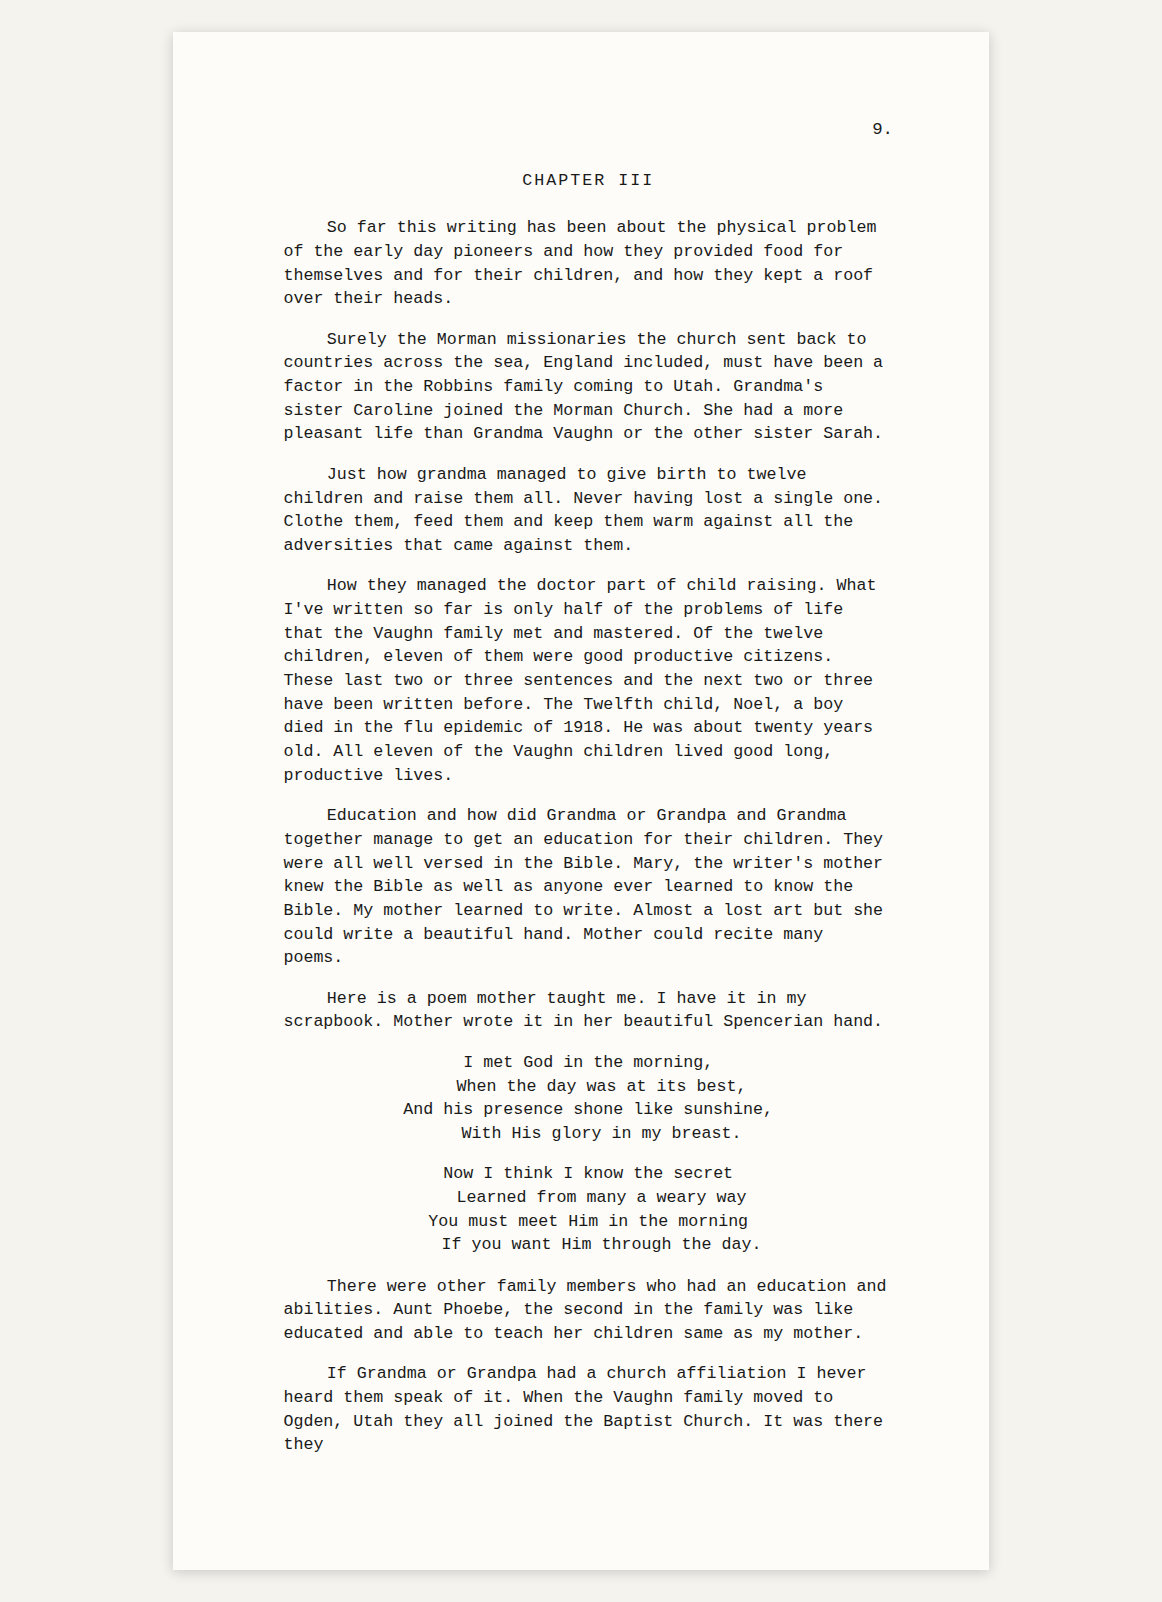9.
CHAPTER III
So far this writing has been about the physical problem of the early day pioneers and how they provided food for themselves and for their children, and how they kept a roof over their heads.
Surely the Morman missionaries the church sent back to countries across the sea, England included, must have been a factor in the Robbins family coming to Utah. Grandma's sister Caroline joined the Morman Church. She had a more pleasant life than Grandma Vaughn or the other sister Sarah.
Just how grandma managed to give birth to twelve children and raise them all. Never having lost a single one. Clothe them, feed them and keep them warm against all the adversities that came against them.
How they managed the doctor part of child raising. What I've written so far is only half of the problems of life that the Vaughn family met and mastered. Of the twelve children, eleven of them were good productive citizens. These last two or three sentences and the next two or three have been written before. The Twelfth child, Noel, a boy died in the flu epidemic of 1918. He was about twenty years old. All eleven of the Vaughn children lived good long, productive lives.
Education and how did Grandma or Grandpa and Grandma together manage to get an education for their children. They were all well versed in the Bible. Mary, the writer's mother knew the Bible as well as anyone ever learned to know the Bible. My mother learned to write. Almost a lost art but she could write a beautiful hand. Mother could recite many poems.
Here is a poem mother taught me. I have it in my scrapbook. Mother wrote it in her beautiful Spencerian hand.
I met God in the morning, When the day was at its best, And his presence shone like sunshine, With His glory in my breast.
Now I think I know the secret Learned from many a weary way You must meet Him in the morning If you want Him through the day.
There were other family members who had an education and abilities. Aunt Phoebe, the second in the family was like educated and able to teach her children same as my mother.
If Grandma or Grandpa had a church affiliation I hever heard them speak of it. When the Vaughn family moved to Ogden, Utah they all joined the Baptist Church. It was there they